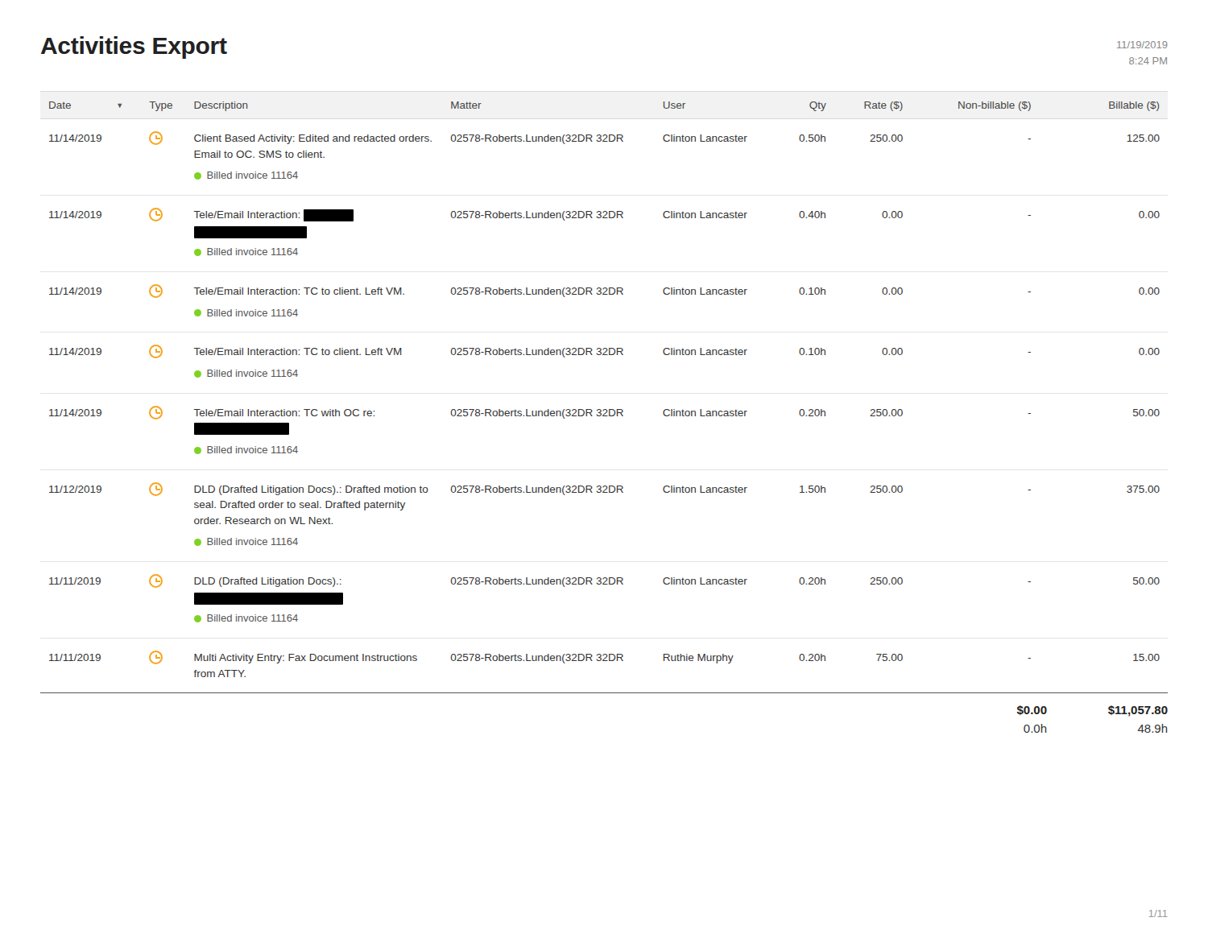Activities Export
11/19/2019
8:24 PM
| Date ▼ | Type | Description | Matter | User | Qty | Rate ($) | Non-billable ($) | Billable ($) |
| --- | --- | --- | --- | --- | --- | --- | --- | --- |
| 11/14/2019 | | Client Based Activity: Edited and redacted orders. Email to OC. SMS to client. Billed invoice 11164 | 02578-Roberts.Lunden(32DR 32DR | Clinton Lancaster | 0.50h | 250.00 | - | 125.00 |
| 11/14/2019 | | Tele/Email Interaction: Billed invoice 11164 | 02578-Roberts.Lunden(32DR 32DR | Clinton Lancaster | 0.40h | 0.00 | - | 0.00 |
| 11/14/2019 | | Tele/Email Interaction: TC to client. Left VM. Billed invoice 11164 | 02578-Roberts.Lunden(32DR 32DR | Clinton Lancaster | 0.10h | 0.00 | - | 0.00 |
| 11/14/2019 | | Tele/Email Interaction: TC to client. Left VM Billed invoice 11164 | 02578-Roberts.Lunden(32DR 32DR | Clinton Lancaster | 0.10h | 0.00 | - | 0.00 |
| 11/14/2019 | | Tele/Email Interaction: TC with OC re: Billed invoice 11164 | 02578-Roberts.Lunden(32DR 32DR | Clinton Lancaster | 0.20h | 250.00 | - | 50.00 |
| 11/12/2019 | | DLD (Drafted Litigation Docs).: Drafted motion to seal. Drafted order to seal. Drafted paternity order. Research on WL Next. Billed invoice 11164 | 02578-Roberts.Lunden(32DR 32DR | Clinton Lancaster | 1.50h | 250.00 | - | 375.00 |
| 11/11/2019 | | DLD (Drafted Litigation Docs).: Billed invoice 11164 | 02578-Roberts.Lunden(32DR 32DR | Clinton Lancaster | 0.20h | 250.00 | - | 50.00 |
| 11/11/2019 | | Multi Activity Entry: Fax Document Instructions from ATTY. | 02578-Roberts.Lunden(32DR 32DR | Ruthie Murphy | 0.20h | 75.00 | - | 15.00 |
$0.00
0.0h
$11,057.80
48.9h
1/11